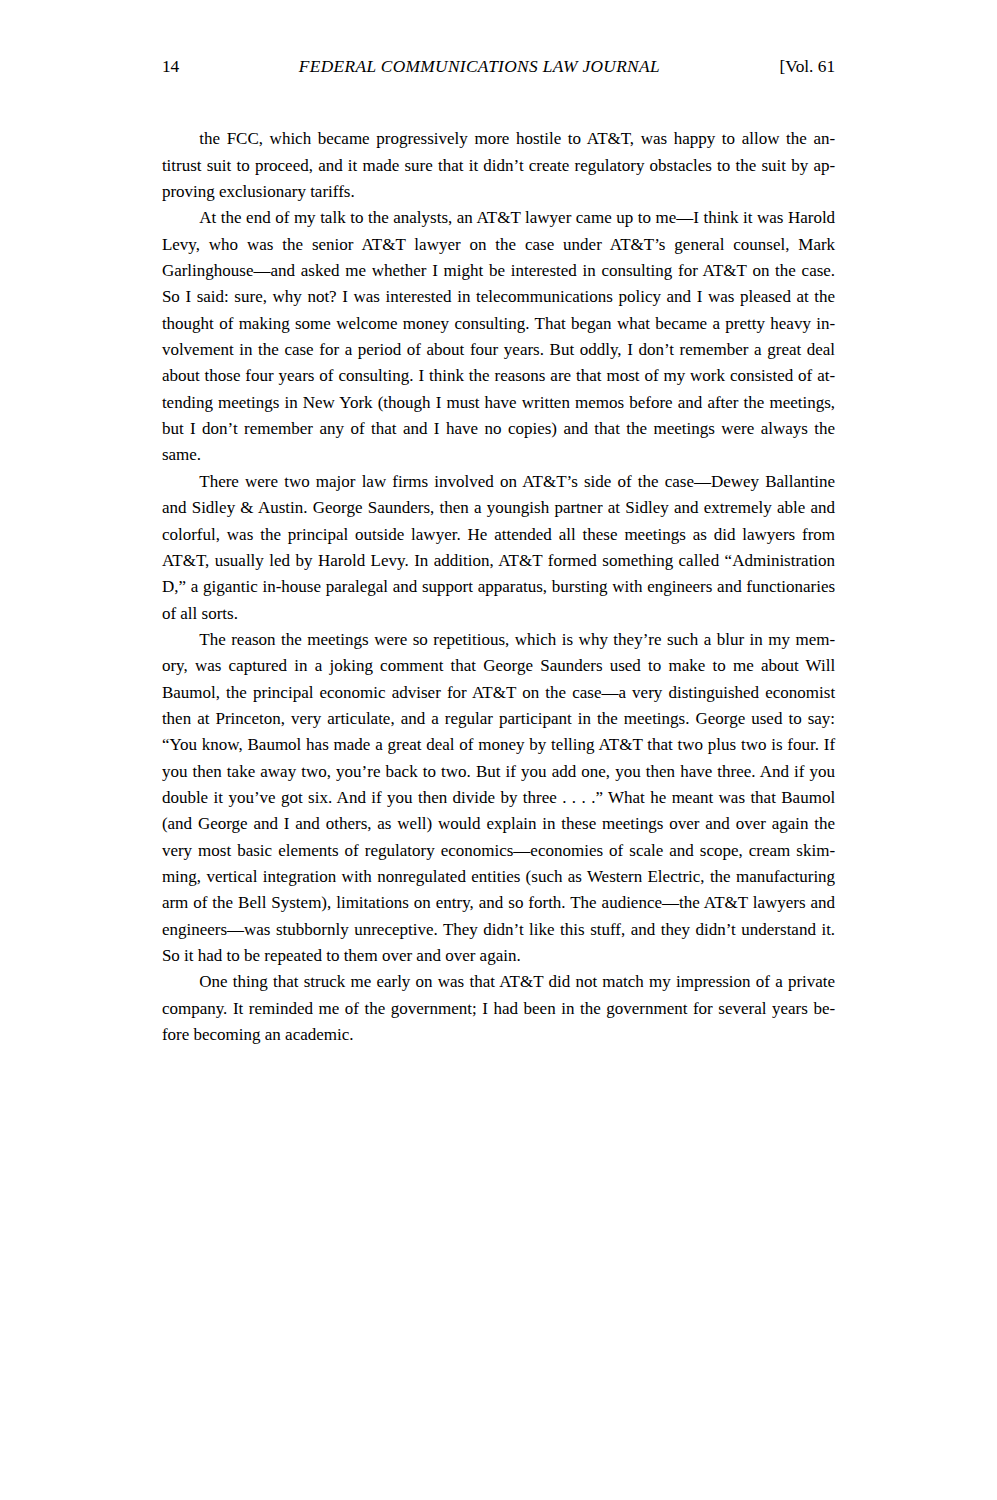14 FEDERAL COMMUNICATIONS LAW JOURNAL [Vol. 61
the FCC, which became progressively more hostile to AT&T, was happy to allow the antitrust suit to proceed, and it made sure that it didn’t create regulatory obstacles to the suit by approving exclusionary tariffs.
At the end of my talk to the analysts, an AT&T lawyer came up to me—I think it was Harold Levy, who was the senior AT&T lawyer on the case under AT&T’s general counsel, Mark Garlinghouse—and asked me whether I might be interested in consulting for AT&T on the case. So I said: sure, why not? I was interested in telecommunications policy and I was pleased at the thought of making some welcome money consulting. That began what became a pretty heavy involvement in the case for a period of about four years. But oddly, I don’t remember a great deal about those four years of consulting. I think the reasons are that most of my work consisted of attending meetings in New York (though I must have written memos before and after the meetings, but I don’t remember any of that and I have no copies) and that the meetings were always the same.
There were two major law firms involved on AT&T’s side of the case—Dewey Ballantine and Sidley & Austin. George Saunders, then a youngish partner at Sidley and extremely able and colorful, was the principal outside lawyer. He attended all these meetings as did lawyers from AT&T, usually led by Harold Levy. In addition, AT&T formed something called “Administration D,” a gigantic in-house paralegal and support apparatus, bursting with engineers and functionaries of all sorts.
The reason the meetings were so repetitious, which is why they’re such a blur in my memory, was captured in a joking comment that George Saunders used to make to me about Will Baumol, the principal economic adviser for AT&T on the case—a very distinguished economist then at Princeton, very articulate, and a regular participant in the meetings. George used to say: “You know, Baumol has made a great deal of money by telling AT&T that two plus two is four. If you then take away two, you’re back to two. But if you add one, you then have three. And if you double it you’ve got six. And if you then divide by three . . . .” What he meant was that Baumol (and George and I and others, as well) would explain in these meetings over and over again the very most basic elements of regulatory economics—economies of scale and scope, cream skimming, vertical integration with nonregulated entities (such as Western Electric, the manufacturing arm of the Bell System), limitations on entry, and so forth. The audience—the AT&T lawyers and engineers—was stubbornly unreceptive. They didn’t like this stuff, and they didn’t understand it. So it had to be repeated to them over and over again.
One thing that struck me early on was that AT&T did not match my impression of a private company. It reminded me of the government; I had been in the government for several years before becoming an academic.